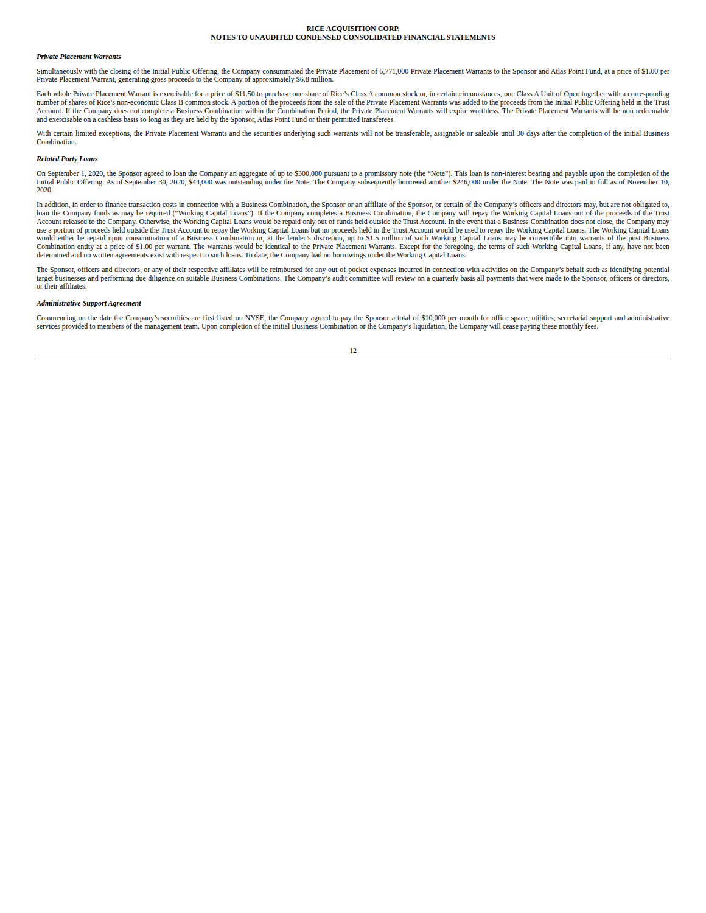RICE ACQUISITION CORP.
NOTES TO UNAUDITED CONDENSED CONSOLIDATED FINANCIAL STATEMENTS
Private Placement Warrants
Simultaneously with the closing of the Initial Public Offering, the Company consummated the Private Placement of 6,771,000 Private Placement Warrants to the Sponsor and Atlas Point Fund, at a price of $1.00 per Private Placement Warrant, generating gross proceeds to the Company of approximately $6.8 million.
Each whole Private Placement Warrant is exercisable for a price of $11.50 to purchase one share of Rice’s Class A common stock or, in certain circumstances, one Class A Unit of Opco together with a corresponding number of shares of Rice’s non-economic Class B common stock. A portion of the proceeds from the sale of the Private Placement Warrants was added to the proceeds from the Initial Public Offering held in the Trust Account. If the Company does not complete a Business Combination within the Combination Period, the Private Placement Warrants will expire worthless. The Private Placement Warrants will be non-redeemable and exercisable on a cashless basis so long as they are held by the Sponsor, Atlas Point Fund or their permitted transferees.
With certain limited exceptions, the Private Placement Warrants and the securities underlying such warrants will not be transferable, assignable or saleable until 30 days after the completion of the initial Business Combination.
Related Party Loans
On September 1, 2020, the Sponsor agreed to loan the Company an aggregate of up to $300,000 pursuant to a promissory note (the “Note”). This loan is non-interest bearing and payable upon the completion of the Initial Public Offering. As of September 30, 2020, $44,000 was outstanding under the Note. The Company subsequently borrowed another $246,000 under the Note. The Note was paid in full as of November 10, 2020.
In addition, in order to finance transaction costs in connection with a Business Combination, the Sponsor or an affiliate of the Sponsor, or certain of the Company’s officers and directors may, but are not obligated to, loan the Company funds as may be required (“Working Capital Loans”). If the Company completes a Business Combination, the Company will repay the Working Capital Loans out of the proceeds of the Trust Account released to the Company. Otherwise, the Working Capital Loans would be repaid only out of funds held outside the Trust Account. In the event that a Business Combination does not close, the Company may use a portion of proceeds held outside the Trust Account to repay the Working Capital Loans but no proceeds held in the Trust Account would be used to repay the Working Capital Loans. The Working Capital Loans would either be repaid upon consummation of a Business Combination or, at the lender’s discretion, up to $1.5 million of such Working Capital Loans may be convertible into warrants of the post Business Combination entity at a price of $1.00 per warrant. The warrants would be identical to the Private Placement Warrants. Except for the foregoing, the terms of such Working Capital Loans, if any, have not been determined and no written agreements exist with respect to such loans. To date, the Company had no borrowings under the Working Capital Loans.
The Sponsor, officers and directors, or any of their respective affiliates will be reimbursed for any out-of-pocket expenses incurred in connection with activities on the Company’s behalf such as identifying potential target businesses and performing due diligence on suitable Business Combinations. The Company’s audit committee will review on a quarterly basis all payments that were made to the Sponsor, officers or directors, or their affiliates.
Administrative Support Agreement
Commencing on the date the Company’s securities are first listed on NYSE, the Company agreed to pay the Sponsor a total of $10,000 per month for office space, utilities, secretarial support and administrative services provided to members of the management team. Upon completion of the initial Business Combination or the Company’s liquidation, the Company will cease paying these monthly fees.
12